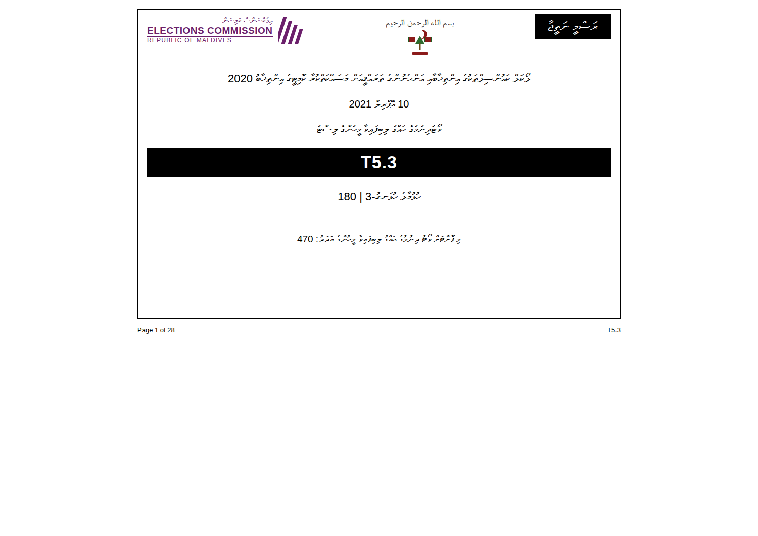ރަސްމީ ނަތީޖާ
بسم الله الرحمن الرحيم
އިލެކްޝަންސް ކޮމިޝަން
ELECTIONS COMMISSION
REPUBLIC OF MALDIVES
ލޯކަލް ކައުންސިލްތަކުގެ އިންތިޚާބާއި އަންހެނުންގެ ތަރައްޤީއަށް މަސައްކަތްކުރާ ކޮމިޓީގެ އިންތިޚާބު 2020
10 އޭޕްރިލް 2021
ވޯޓުދިނުމުގެ ޙައްޤު ލިބިފައިވާ މީހުންގެ ލިސްޓު
T5.3
ހުޅުމާލެ ހުޅަނގު-3 | 180
މި ފޮށްޓަށް ވޯޓު ދިނުމުގެ ޙައްޤު ލިބިފައިވާ މީހުންގެ އަދަދު: 470
Page 1 of 28
T5.3